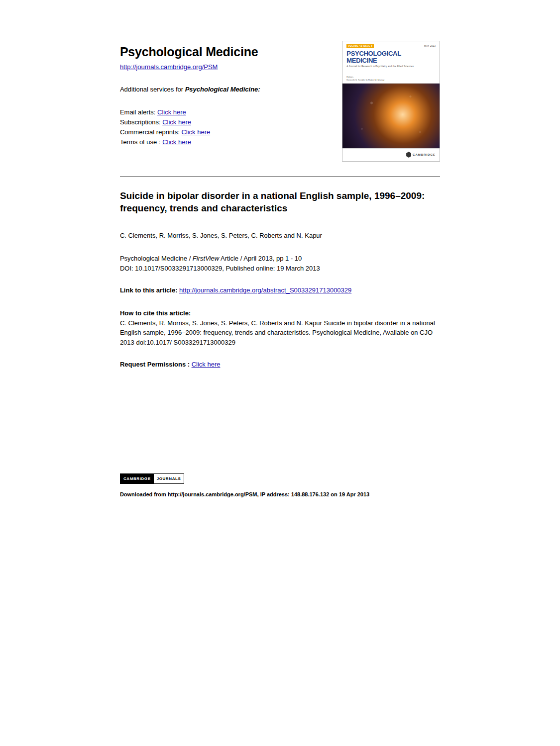Psychological Medicine
http://journals.cambridge.org/PSM
Additional services for Psychological Medicine:
Email alerts: Click here
Subscriptions: Click here
Commercial reprints: Click here
Terms of use : Click here
VOLUME 43 ISSUE 5 MAY 2013
PSYCHOLOGICALMEDICINE
A Journal for Research in Psychiatry and the Allied Sciences
Editors
Kenneth S. Kendler & Robin M. Murray
CAMBRIDGE
Suicide in bipolar disorder in a national English sample, 1996–2009:
frequency, trends and characteristics
C. Clements, R. Morriss, S. Jones, S. Peters, C. Roberts and N. Kapur
Psychological Medicine / FirstView Article / April 2013, pp 1 - 10
DOI: 10.1017/S0033291713000329, Published online: 19 March 2013
Link to this article: http://journals.cambridge.org/abstract_S0033291713000329
How to cite this article:
C. Clements, R. Morriss, S. Jones, S. Peters, C. Roberts and N. Kapur Suicide in bipolar disorder in a national English sample, 1996–2009: frequency, trends and characteristics. Psychological Medicine, Available on CJO 2013 doi:10.1017/ S0033291713000329
Request Permissions : Click here
CAMBRIDGE JOURNALS
Downloaded from http://journals.cambridge.org/PSM, IP address: 148.88.176.132 on 19 Apr 2013